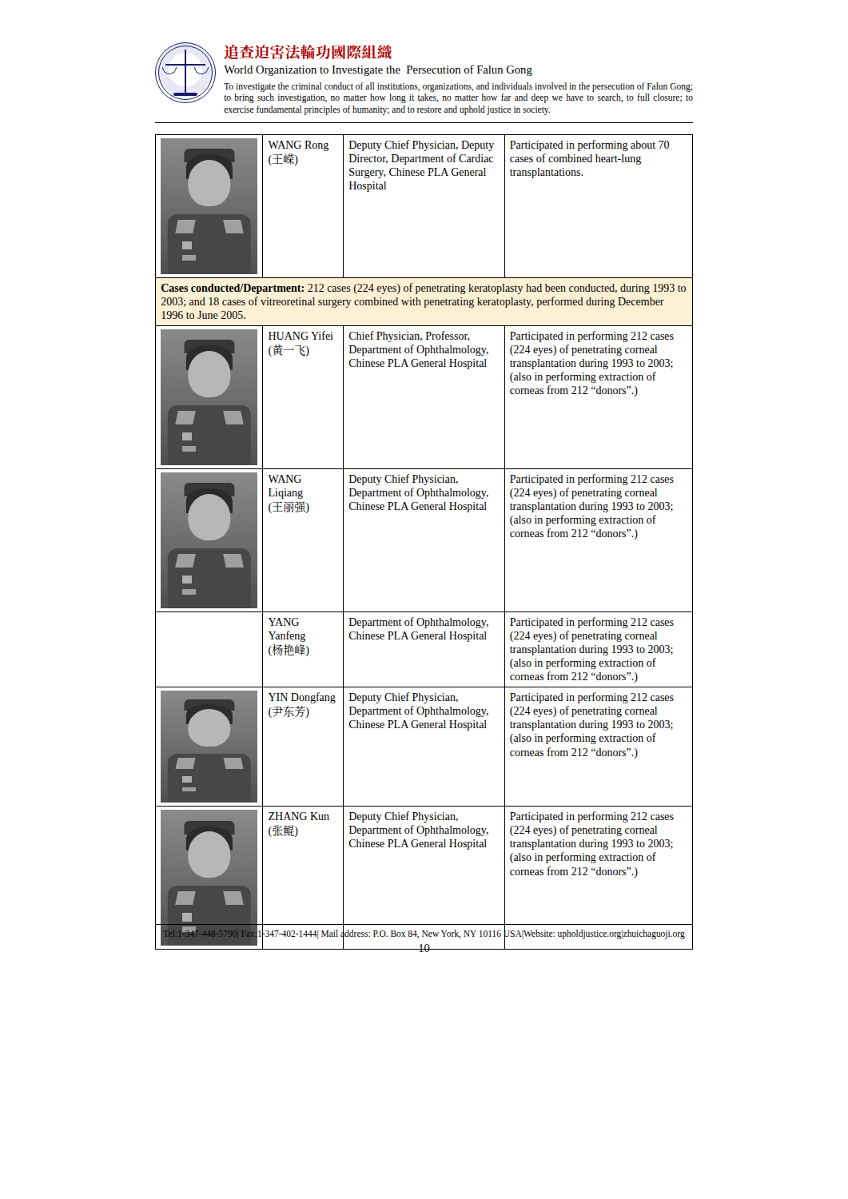追查迫害法輪功國際組織
World Organization to Investigate the Persecution of Falun Gong
To investigate the criminal conduct of all institutions, organizations, and individuals involved in the persecution of Falun Gong; to bring such investigation, no matter how long it takes, no matter how far and deep we have to search, to full closure; to exercise fundamental principles of humanity; and to restore and uphold justice in society.
| | WANG Rong ( 王嵘 ) | Deputy Chief Physician, Deputy Director, Department of Cardiac Surgery, Chinese PLA General Hospital | Participated in performing about 70 cases of combined heart-lung transplantations. |
| Cases conducted/Department: 212 cases (224 eyes) of penetrating keratoplasty had been conducted, during 1993 to 2003; and 18 cases of vitreoretinal surgery combined with penetrating keratoplasty, performed during December 1996 to June 2005. |
| | HUANG Yifei ( 黄一飞 ) | Chief Physician, Professor, Department of Ophthalmology, Chinese PLA General Hospital | Participated in performing 212 cases (224 eyes) of penetrating corneal transplantation during 1993 to 2003; (also in performing extraction of corneas from 212 “donors”.) |
| | WANG Liqiang ( 王丽强 ) | Deputy Chief Physician, Department of Ophthalmology, Chinese PLA General Hospital | Participated in performing 212 cases (224 eyes) of penetrating corneal transplantation during 1993 to 2003; (also in performing extraction of corneas from 212 “donors”.) |
| | YANG Yanfeng ( 杨艳峰 ) | Department of Ophthalmology, Chinese PLA General Hospital | Participated in performing 212 cases (224 eyes) of penetrating corneal transplantation during 1993 to 2003; (also in performing extraction of corneas from 212 “donors”.) |
| | YIN Dongfang ( 尹东芳 ) | Deputy Chief Physician, Department of Ophthalmology, Chinese PLA General Hospital | Participated in performing 212 cases (224 eyes) of penetrating corneal transplantation during 1993 to 2003; (also in performing extraction of corneas from 212 “donors”.) |
| | ZHANG Kun ( 张鲲 ) | Deputy Chief Physician, Department of Ophthalmology, Chinese PLA General Hospital | Participated in performing 212 cases (224 eyes) of penetrating corneal transplantation during 1993 to 2003; (also in performing extraction of corneas from 212 “donors”.) |
Tel:1-347-448-5790| Fax:1-347-402-1444| Mail address: P.O. Box 84, New York, NY 10116 USA|Website: upholdjustice.org|zhuichaguoji.org
10